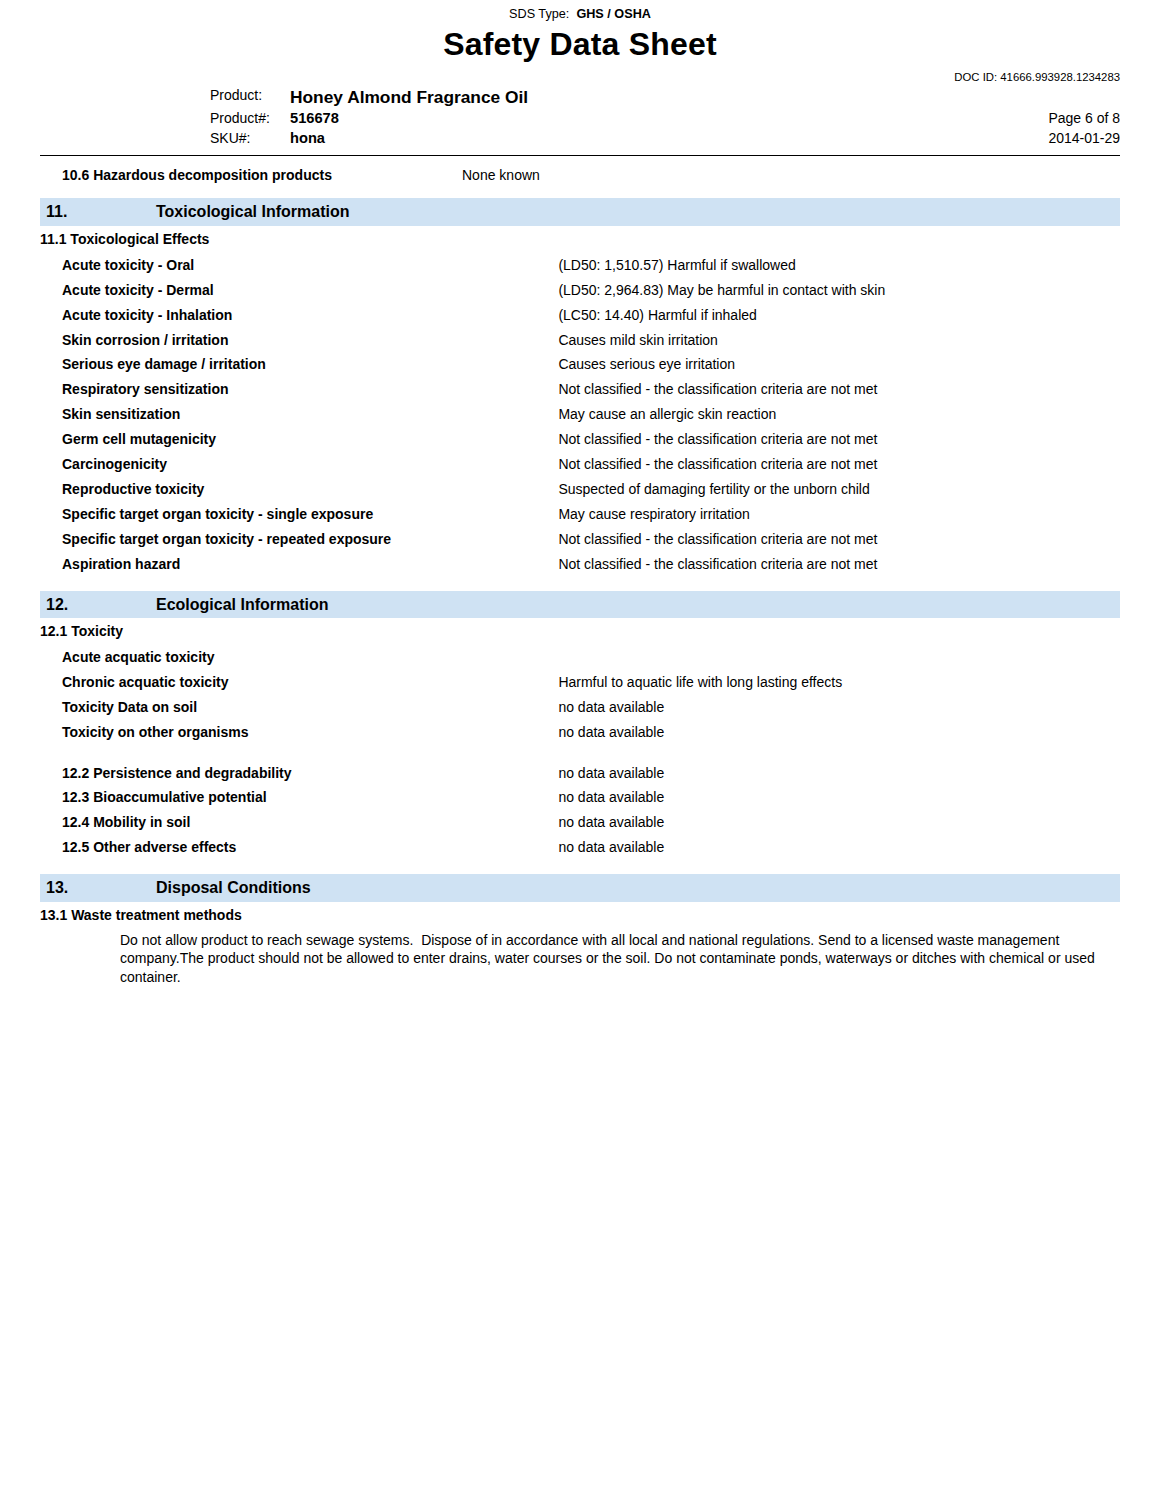SDS Type: GHS / OSHA
Safety Data Sheet
DOC ID: 41666.993928.1234283
| Product: | Honey Almond Fragrance Oil | |
| Product#: | 516678 | Page 6 of 8 |
| SKU#: | hona | 2014-01-29 |
10.6 Hazardous decomposition products None known
11. Toxicological Information
11.1 Toxicological Effects
| Acute toxicity - Oral | (LD50: 1,510.57) Harmful if swallowed |
| Acute toxicity - Dermal | (LD50: 2,964.83) May be harmful in contact with skin |
| Acute toxicity - Inhalation | (LC50: 14.40) Harmful if inhaled |
| Skin corrosion / irritation | Causes mild skin irritation |
| Serious eye damage / irritation | Causes serious eye irritation |
| Respiratory sensitization | Not classified - the classification criteria are not met |
| Skin sensitization | May cause an allergic skin reaction |
| Germ cell mutagenicity | Not classified - the classification criteria are not met |
| Carcinogenicity | Not classified - the classification criteria are not met |
| Reproductive toxicity | Suspected of damaging fertility or the unborn child |
| Specific target organ toxicity - single exposure | May cause respiratory irritation |
| Specific target organ toxicity - repeated exposure | Not classified - the classification criteria are not met |
| Aspiration hazard | Not classified - the classification criteria are not met |
12. Ecological Information
12.1 Toxicity
| Acute acquatic toxicity | |
| Chronic acquatic toxicity | Harmful to aquatic life with long lasting effects |
| Toxicity Data on soil | no data available |
| Toxicity on other organisms | no data available |
| 12.2 Persistence and degradability | no data available |
| 12.3 Bioaccumulative potential | no data available |
| 12.4 Mobility in soil | no data available |
| 12.5 Other adverse effects | no data available |
13. Disposal Conditions
13.1 Waste treatment methods
Do not allow product to reach sewage systems. Dispose of in accordance with all local and national regulations. Send to a licensed waste management company.The product should not be allowed to enter drains, water courses or the soil. Do not contaminate ponds, waterways or ditches with chemical or used container.